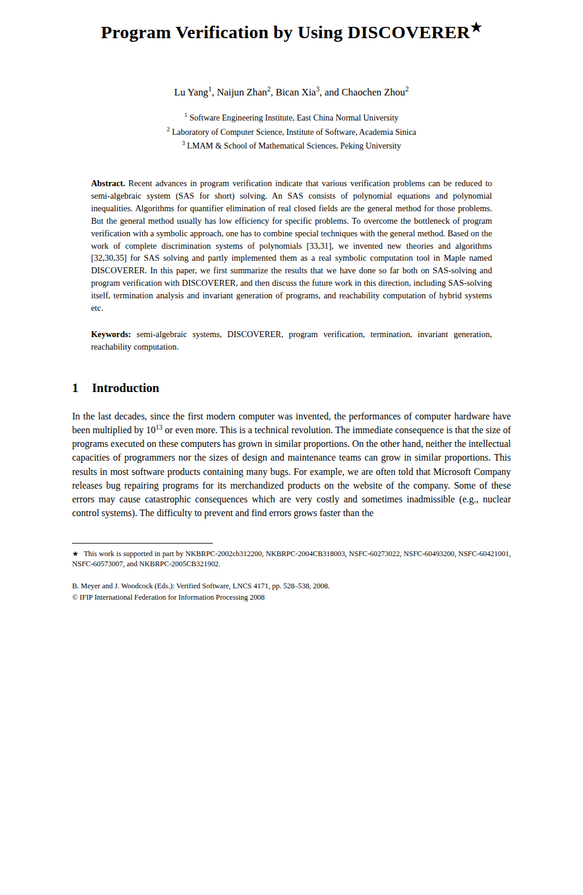Program Verification by Using DISCOVERER★
Lu Yang1, Naijun Zhan2, Bican Xia3, and Chaochen Zhou2
1 Software Engineering Institute, East China Normal University
2 Laboratory of Computer Science, Institute of Software, Academia Sinica
3 LMAM & School of Mathematical Sciences, Peking University
Abstract. Recent advances in program verification indicate that various verification problems can be reduced to semi-algebraic system (SAS for short) solving. An SAS consists of polynomial equations and polynomial inequalities. Algorithms for quantifier elimination of real closed fields are the general method for those problems. But the general method usually has low efficiency for specific problems. To overcome the bottleneck of program verification with a symbolic approach, one has to combine special techniques with the general method. Based on the work of complete discrimination systems of polynomials [33,31], we invented new theories and algorithms [32,30,35] for SAS solving and partly implemented them as a real symbolic computation tool in Maple named DISCOVERER. In this paper, we first summarize the results that we have done so far both on SAS-solving and program verification with DISCOVERER, and then discuss the future work in this direction, including SAS-solving itself, termination analysis and invariant generation of programs, and reachability computation of hybrid systems etc.
Keywords: semi-algebraic systems, DISCOVERER, program verification, termination, invariant generation, reachability computation.
1 Introduction
In the last decades, since the first modern computer was invented, the performances of computer hardware have been multiplied by 1013 or even more. This is a technical revolution. The immediate consequence is that the size of programs executed on these computers has grown in similar proportions. On the other hand, neither the intellectual capacities of programmers nor the sizes of design and maintenance teams can grow in similar proportions. This results in most software products containing many bugs. For example, we are often told that Microsoft Company releases bug repairing programs for its merchandized products on the website of the company. Some of these errors may cause catastrophic consequences which are very costly and sometimes inadmissible (e.g., nuclear control systems). The difficulty to prevent and find errors grows faster than the
★ This work is supported in part by NKBRPC-2002cb312200, NKBRPC-2004CB318003, NSFC-60273022, NSFC-60493200, NSFC-60421001, NSFC-60573007, and NKBRPC-2005CB321902.
B. Meyer and J. Woodcock (Eds.): Verified Software, LNCS 4171, pp. 528–538, 2008.
© IFIP International Federation for Information Processing 2008